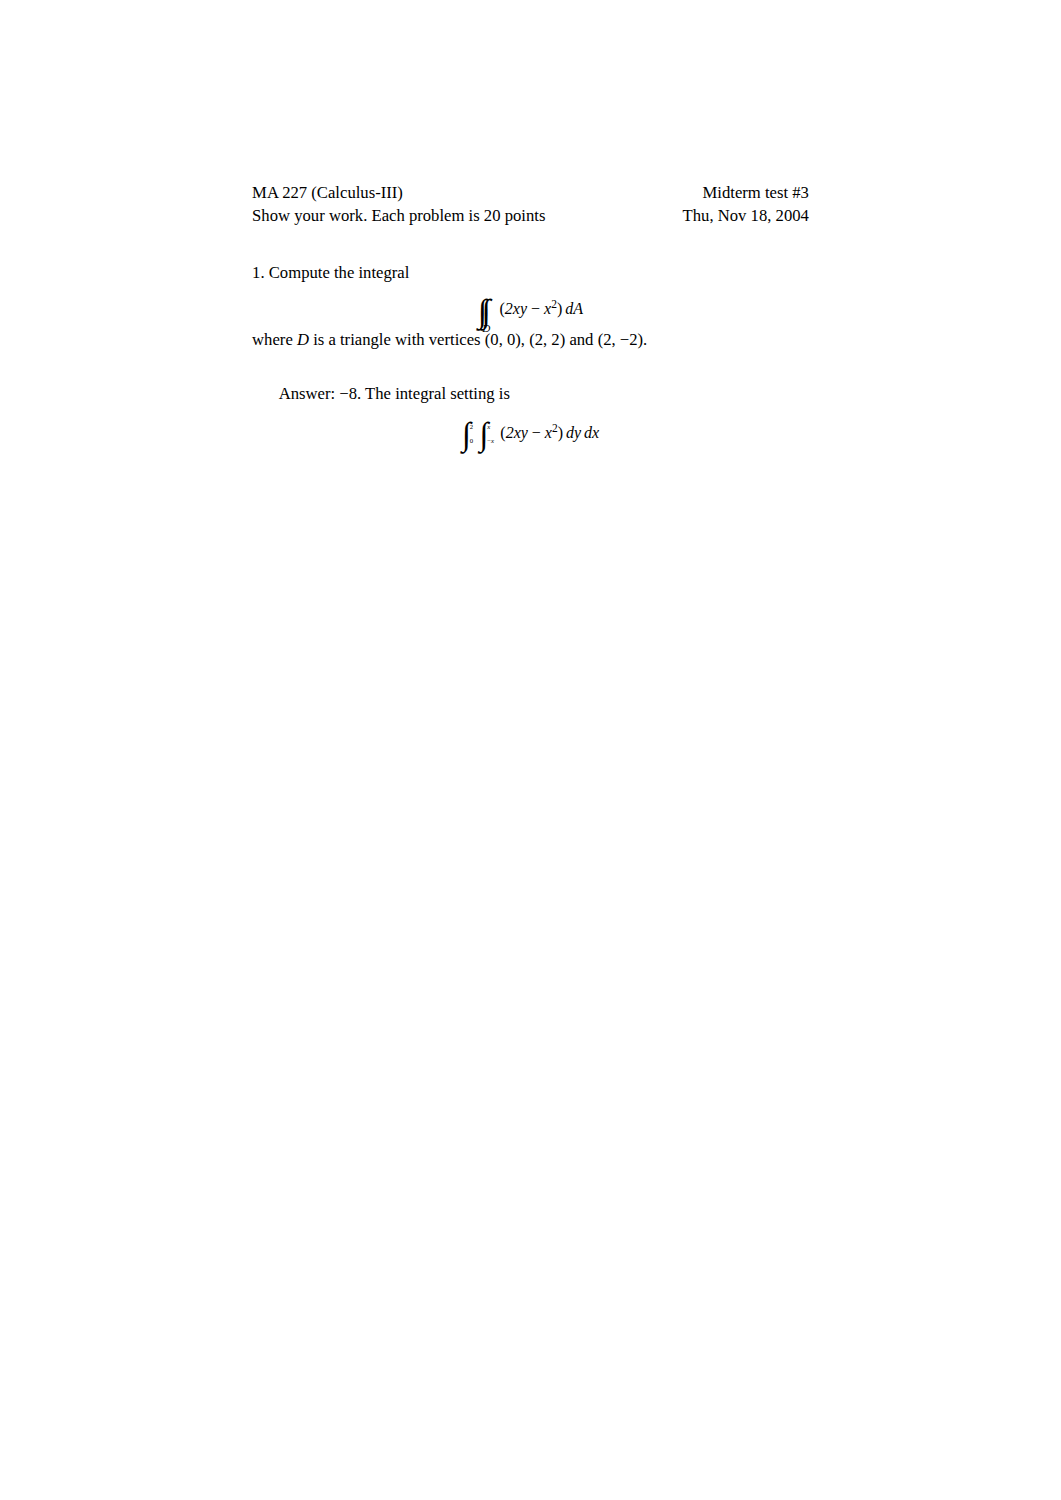MA 227 (Calculus-III)
Show your work. Each problem is 20 points
Midterm test #3
Thu, Nov 18, 2004
1. Compute the integral
∫∫D(2xy − x2) dA
where D is a triangle with vertices (0, 0), (2, 2) and (2, −2).
Answer: −8. The integral setting is
∫20 ∫x−x (2xy − x2) dy dx